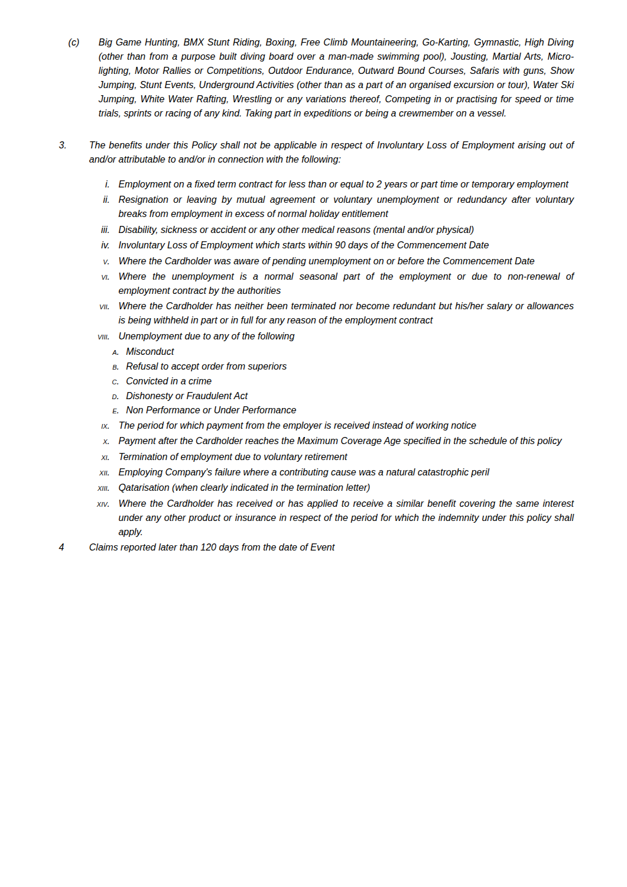(c)
Big Game Hunting, BMX Stunt Riding, Boxing, Free Climb Mountaineering, Go-Karting, Gymnastic, High Diving (other than from a purpose built diving board over a man-made swimming pool), Jousting, Martial Arts, Micro-lighting, Motor Rallies or Competitions, Outdoor Endurance, Outward Bound Courses, Safaris with guns, Show Jumping, Stunt Events, Underground Activities (other than as a part of an organised excursion or tour), Water Ski Jumping, White Water Rafting, Wrestling or any variations thereof, Competing in or practising for speed or time trials, sprints or racing of any kind. Taking part in expeditions or being a crewmember on a vessel.
3.
The benefits under this Policy shall not be applicable in respect of Involuntary Loss of Employment arising out of and/or attributable to and/or in connection with the following:
i.
Employment on a fixed term contract for less than or equal to 2 years or part time or temporary employment
ii.
Resignation or leaving by mutual agreement or voluntary unemployment or redundancy after voluntary breaks from employment in excess of normal holiday entitlement
iii.
Disability, sickness or accident or any other medical reasons (mental and/or physical)
iv.
Involuntary Loss of Employment which starts within 90 days of the Commencement Date
v.
Where the Cardholder was aware of pending unemployment on or before the Commencement Date
vi.
Where the unemployment is a normal seasonal part of the employment or due to non-renewal of employment contract by the authorities
vii.
Where the Cardholder has neither been terminated nor become redundant but his/her salary or allowances is being withheld in part or in full for any reason of the employment contract
viii.
Unemployment due to any of the following
a.
Misconduct
b.
Refusal to accept order from superiors
c.
Convicted in a crime
d.
Dishonesty or Fraudulent Act
e.
Non Performance or Under Performance
ix.
The period for which payment from the employer is received instead of working notice
x.
Payment after the Cardholder reaches the Maximum Coverage Age specified in the schedule of this policy
xi.
Termination of employment due to voluntary retirement
xii.
Employing Company's failure where a contributing cause was a natural catastrophic peril
xiii.
Qatarisation (when clearly indicated in the termination letter)
xiv.
Where the Cardholder has received or has applied to receive a similar benefit covering the same interest under any other product or insurance in respect of the period for which the indemnity under this policy shall apply.
4
Claims reported later than 120 days from the date of Event